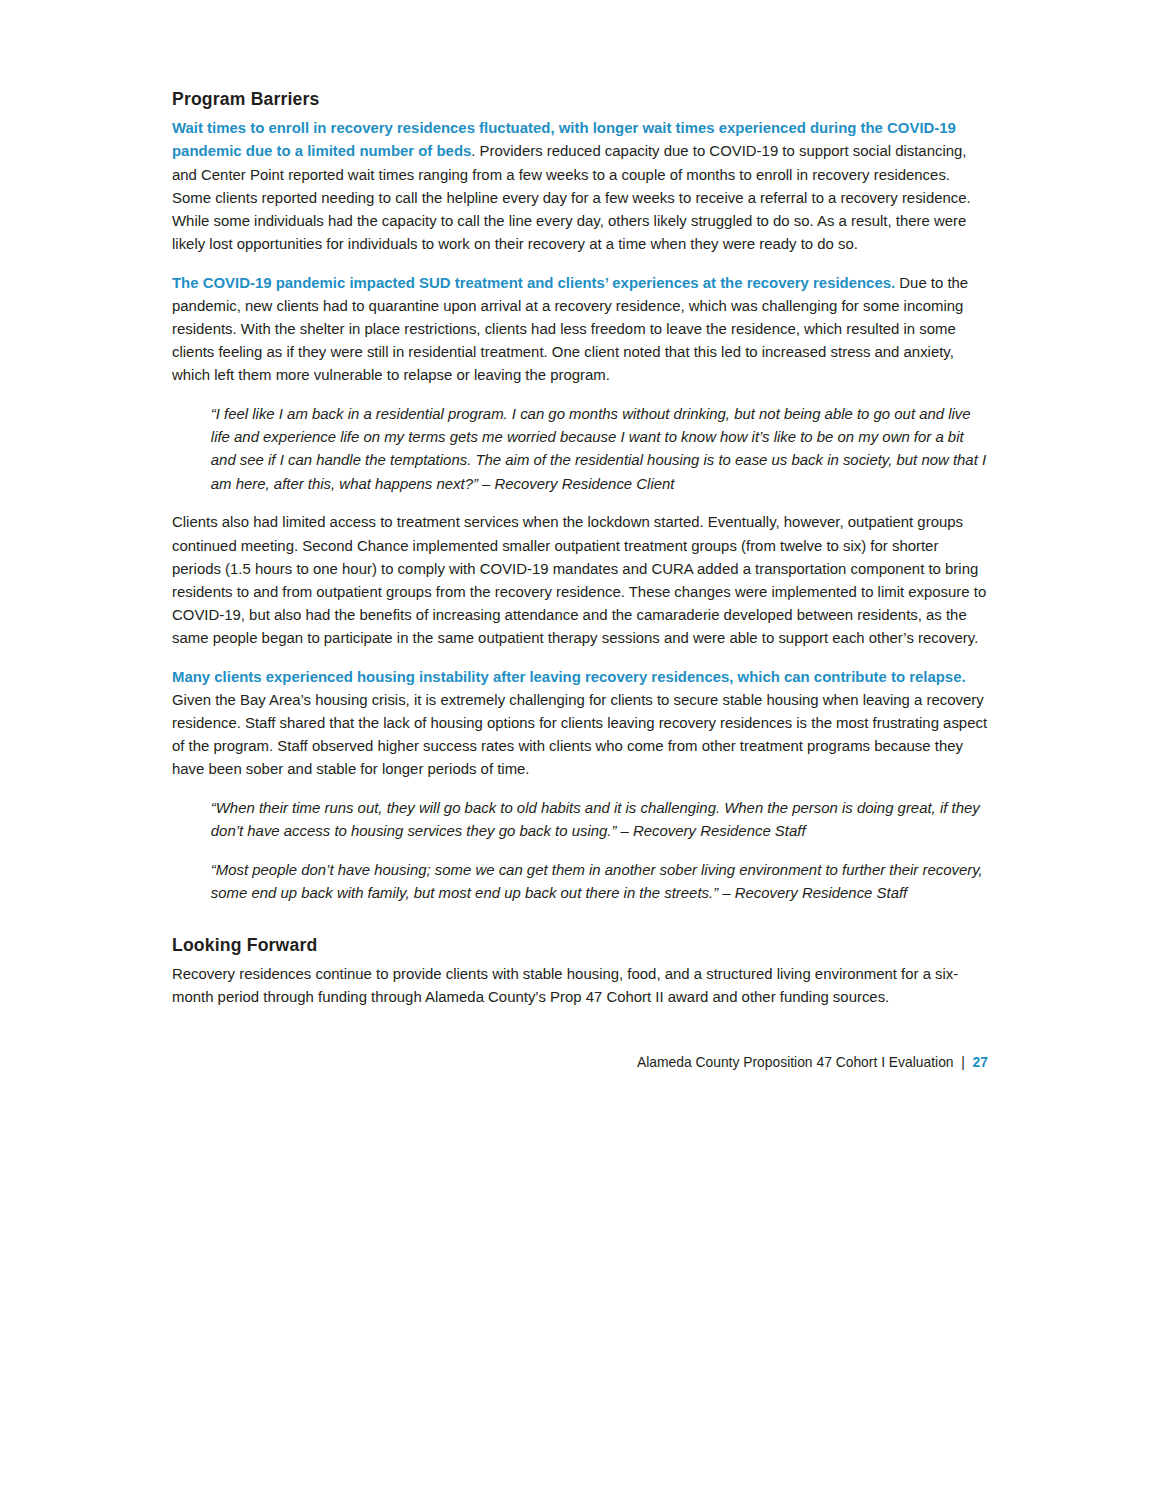Program Barriers
Wait times to enroll in recovery residences fluctuated, with longer wait times experienced during the COVID-19 pandemic due to a limited number of beds. Providers reduced capacity due to COVID-19 to support social distancing, and Center Point reported wait times ranging from a few weeks to a couple of months to enroll in recovery residences. Some clients reported needing to call the helpline every day for a few weeks to receive a referral to a recovery residence. While some individuals had the capacity to call the line every day, others likely struggled to do so. As a result, there were likely lost opportunities for individuals to work on their recovery at a time when they were ready to do so.
The COVID-19 pandemic impacted SUD treatment and clients’ experiences at the recovery residences. Due to the pandemic, new clients had to quarantine upon arrival at a recovery residence, which was challenging for some incoming residents. With the shelter in place restrictions, clients had less freedom to leave the residence, which resulted in some clients feeling as if they were still in residential treatment. One client noted that this led to increased stress and anxiety, which left them more vulnerable to relapse or leaving the program.
“I feel like I am back in a residential program. I can go months without drinking, but not being able to go out and live life and experience life on my terms gets me worried because I want to know how it’s like to be on my own for a bit and see if I can handle the temptations. The aim of the residential housing is to ease us back in society, but now that I am here, after this, what happens next?” – Recovery Residence Client
Clients also had limited access to treatment services when the lockdown started. Eventually, however, outpatient groups continued meeting. Second Chance implemented smaller outpatient treatment groups (from twelve to six) for shorter periods (1.5 hours to one hour) to comply with COVID-19 mandates and CURA added a transportation component to bring residents to and from outpatient groups from the recovery residence. These changes were implemented to limit exposure to COVID-19, but also had the benefits of increasing attendance and the camaraderie developed between residents, as the same people began to participate in the same outpatient therapy sessions and were able to support each other’s recovery.
Many clients experienced housing instability after leaving recovery residences, which can contribute to relapse. Given the Bay Area’s housing crisis, it is extremely challenging for clients to secure stable housing when leaving a recovery residence. Staff shared that the lack of housing options for clients leaving recovery residences is the most frustrating aspect of the program. Staff observed higher success rates with clients who come from other treatment programs because they have been sober and stable for longer periods of time.
“When their time runs out, they will go back to old habits and it is challenging. When the person is doing great, if they don’t have access to housing services they go back to using.” – Recovery Residence Staff
“Most people don’t have housing; some we can get them in another sober living environment to further their recovery, some end up back with family, but most end up back out there in the streets.” – Recovery Residence Staff
Looking Forward
Recovery residences continue to provide clients with stable housing, food, and a structured living environment for a six-month period through funding through Alameda County’s Prop 47 Cohort II award and other funding sources.
Alameda County Proposition 47 Cohort I Evaluation | 27